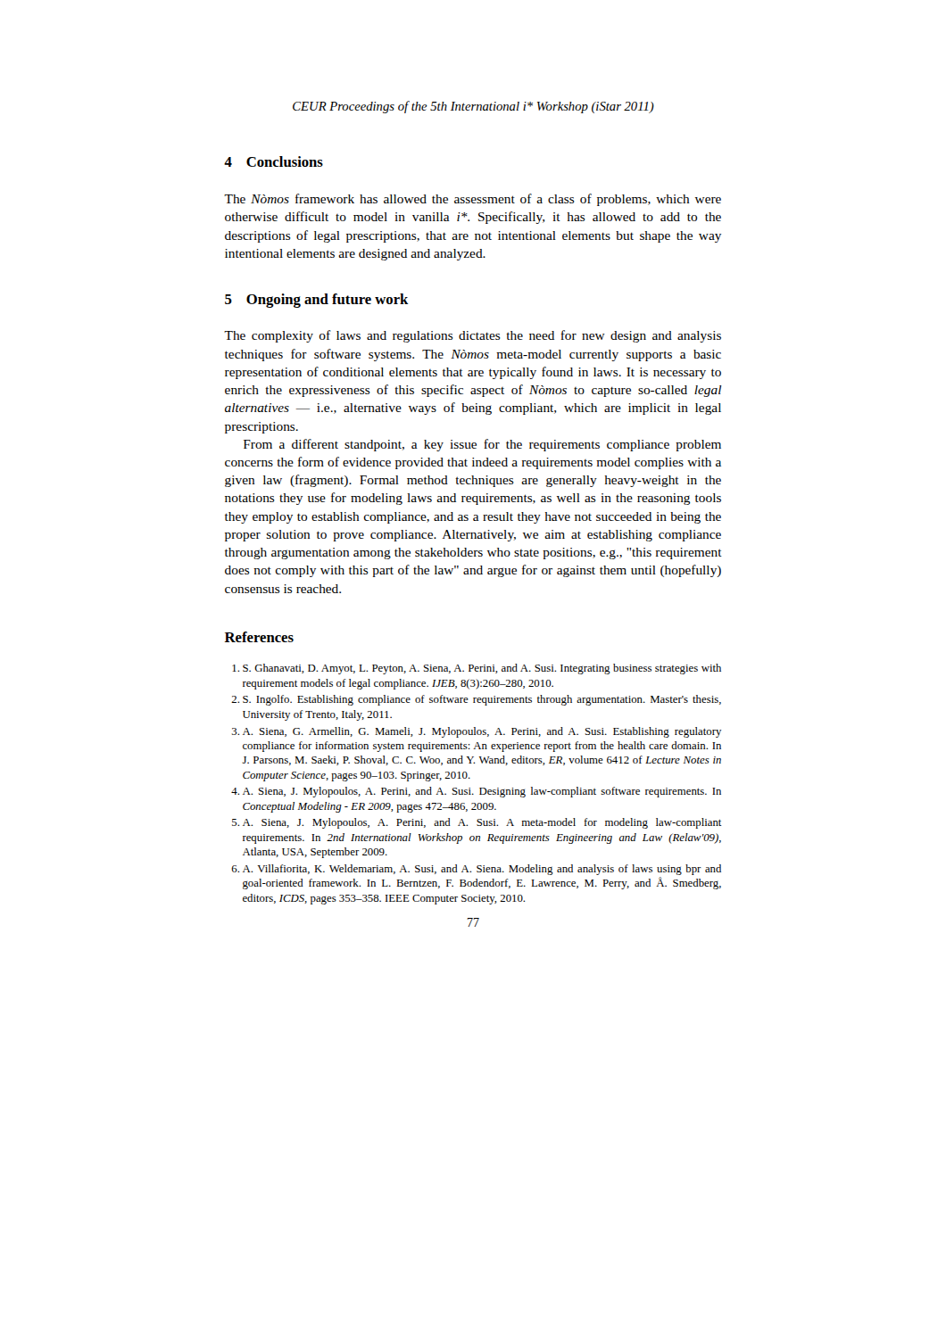CEUR Proceedings of the 5th International i* Workshop (iStar 2011)
4 Conclusions
The Nòmos framework has allowed the assessment of a class of problems, which were otherwise difficult to model in vanilla i*. Specifically, it has allowed to add to the descriptions of legal prescriptions, that are not intentional elements but shape the way intentional elements are designed and analyzed.
5 Ongoing and future work
The complexity of laws and regulations dictates the need for new design and analysis techniques for software systems. The Nòmos meta-model currently supports a basic representation of conditional elements that are typically found in laws. It is necessary to enrich the expressiveness of this specific aspect of Nòmos to capture so-called legal alternatives — i.e., alternative ways of being compliant, which are implicit in legal prescriptions.
From a different standpoint, a key issue for the requirements compliance problem concerns the form of evidence provided that indeed a requirements model complies with a given law (fragment). Formal method techniques are generally heavy-weight in the notations they use for modeling laws and requirements, as well as in the reasoning tools they employ to establish compliance, and as a result they have not succeeded in being the proper solution to prove compliance. Alternatively, we aim at establishing compliance through argumentation among the stakeholders who state positions, e.g., "this requirement does not comply with this part of the law" and argue for or against them until (hopefully) consensus is reached.
References
1. S. Ghanavati, D. Amyot, L. Peyton, A. Siena, A. Perini, and A. Susi. Integrating business strategies with requirement models of legal compliance. IJEB, 8(3):260–280, 2010.
2. S. Ingolfo. Establishing compliance of software requirements through argumentation. Master's thesis, University of Trento, Italy, 2011.
3. A. Siena, G. Armellin, G. Mameli, J. Mylopoulos, A. Perini, and A. Susi. Establishing regulatory compliance for information system requirements: An experience report from the health care domain. In J. Parsons, M. Saeki, P. Shoval, C. C. Woo, and Y. Wand, editors, ER, volume 6412 of Lecture Notes in Computer Science, pages 90–103. Springer, 2010.
4. A. Siena, J. Mylopoulos, A. Perini, and A. Susi. Designing law-compliant software requirements. In Conceptual Modeling - ER 2009, pages 472–486, 2009.
5. A. Siena, J. Mylopoulos, A. Perini, and A. Susi. A meta-model for modeling law-compliant requirements. In 2nd International Workshop on Requirements Engineering and Law (Relaw'09), Atlanta, USA, September 2009.
6. A. Villafiorita, K. Weldemariam, A. Susi, and A. Siena. Modeling and analysis of laws using bpr and goal-oriented framework. In L. Berntzen, F. Bodendorf, E. Lawrence, M. Perry, and Å. Smedberg, editors, ICDS, pages 353–358. IEEE Computer Society, 2010.
77